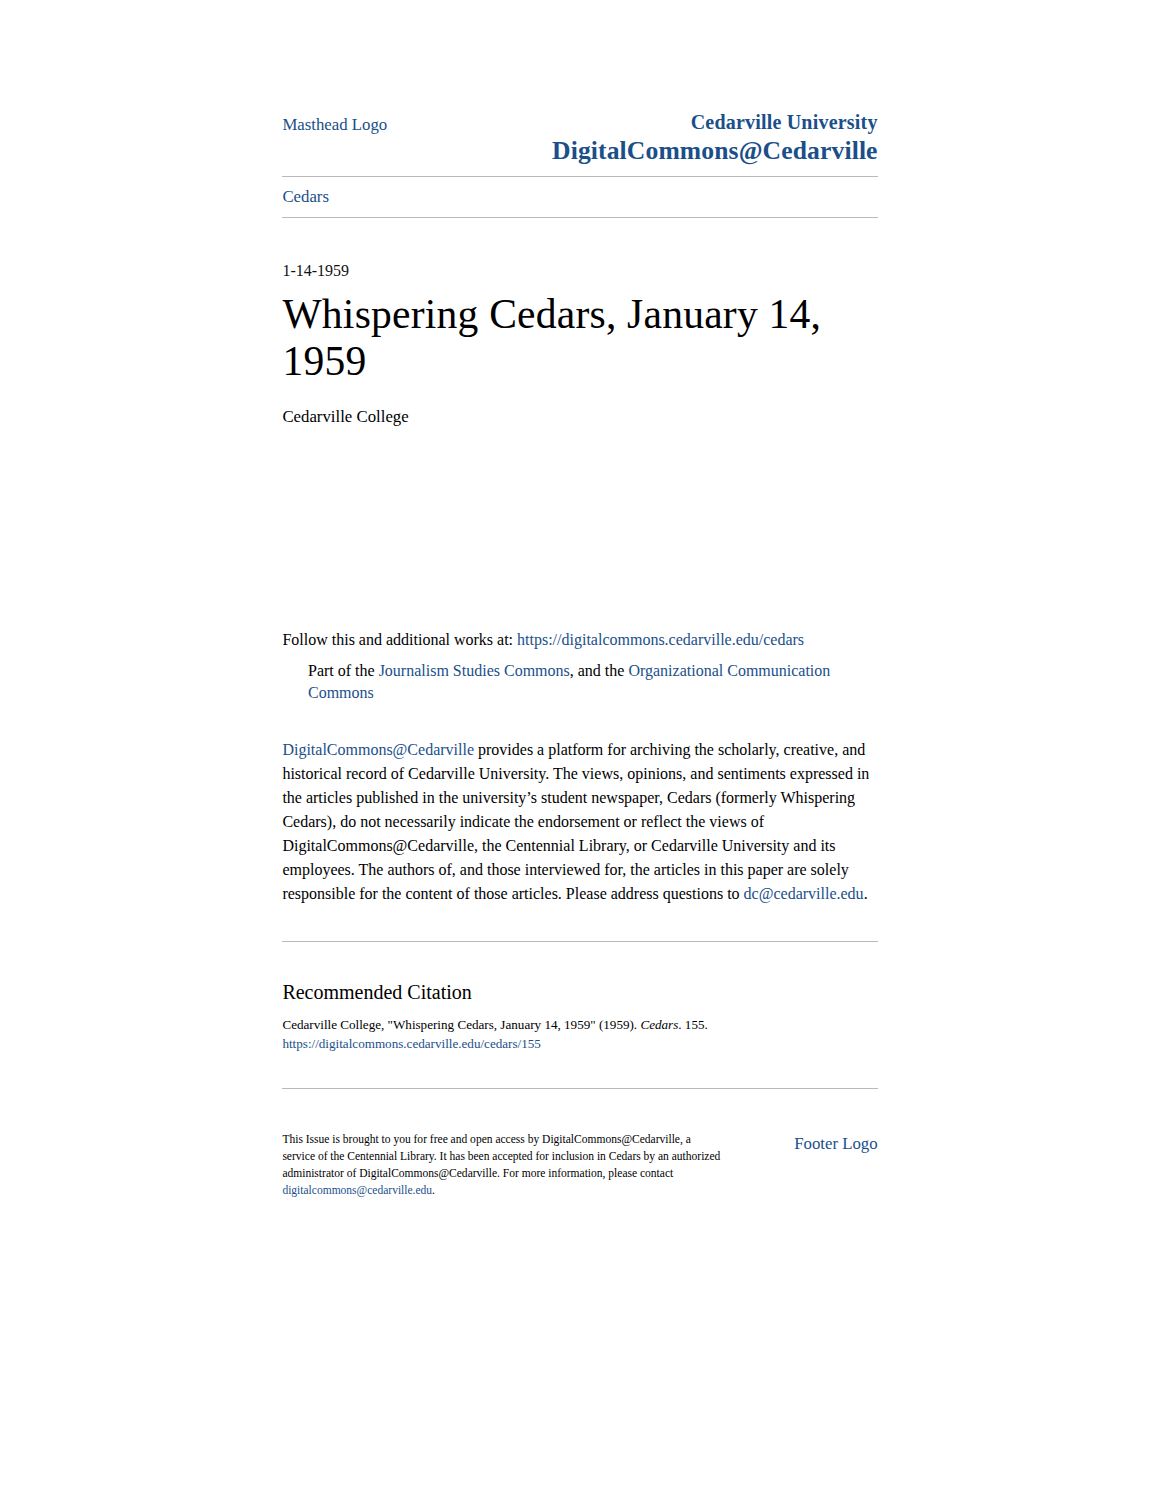Masthead Logo
Cedarville University
DigitalCommons@Cedarville
Cedars
1-14-1959
Whispering Cedars, January 14, 1959
Cedarville College
Follow this and additional works at: https://digitalcommons.cedarville.edu/cedars
Part of the Journalism Studies Commons, and the Organizational Communication Commons
DigitalCommons@Cedarville provides a platform for archiving the scholarly, creative, and historical record of Cedarville University. The views, opinions, and sentiments expressed in the articles published in the university’s student newspaper, Cedars (formerly Whispering Cedars), do not necessarily indicate the endorsement or reflect the views of DigitalCommons@Cedarville, the Centennial Library, or Cedarville University and its employees. The authors of, and those interviewed for, the articles in this paper are solely responsible for the content of those articles. Please address questions to dc@cedarville.edu.
Recommended Citation
Cedarville College, "Whispering Cedars, January 14, 1959" (1959). Cedars. 155.
https://digitalcommons.cedarville.edu/cedars/155
This Issue is brought to you for free and open access by DigitalCommons@Cedarville, a service of the Centennial Library. It has been accepted for inclusion in Cedars by an authorized administrator of DigitalCommons@Cedarville. For more information, please contact digitalcommons@cedarville.edu.
Footer Logo